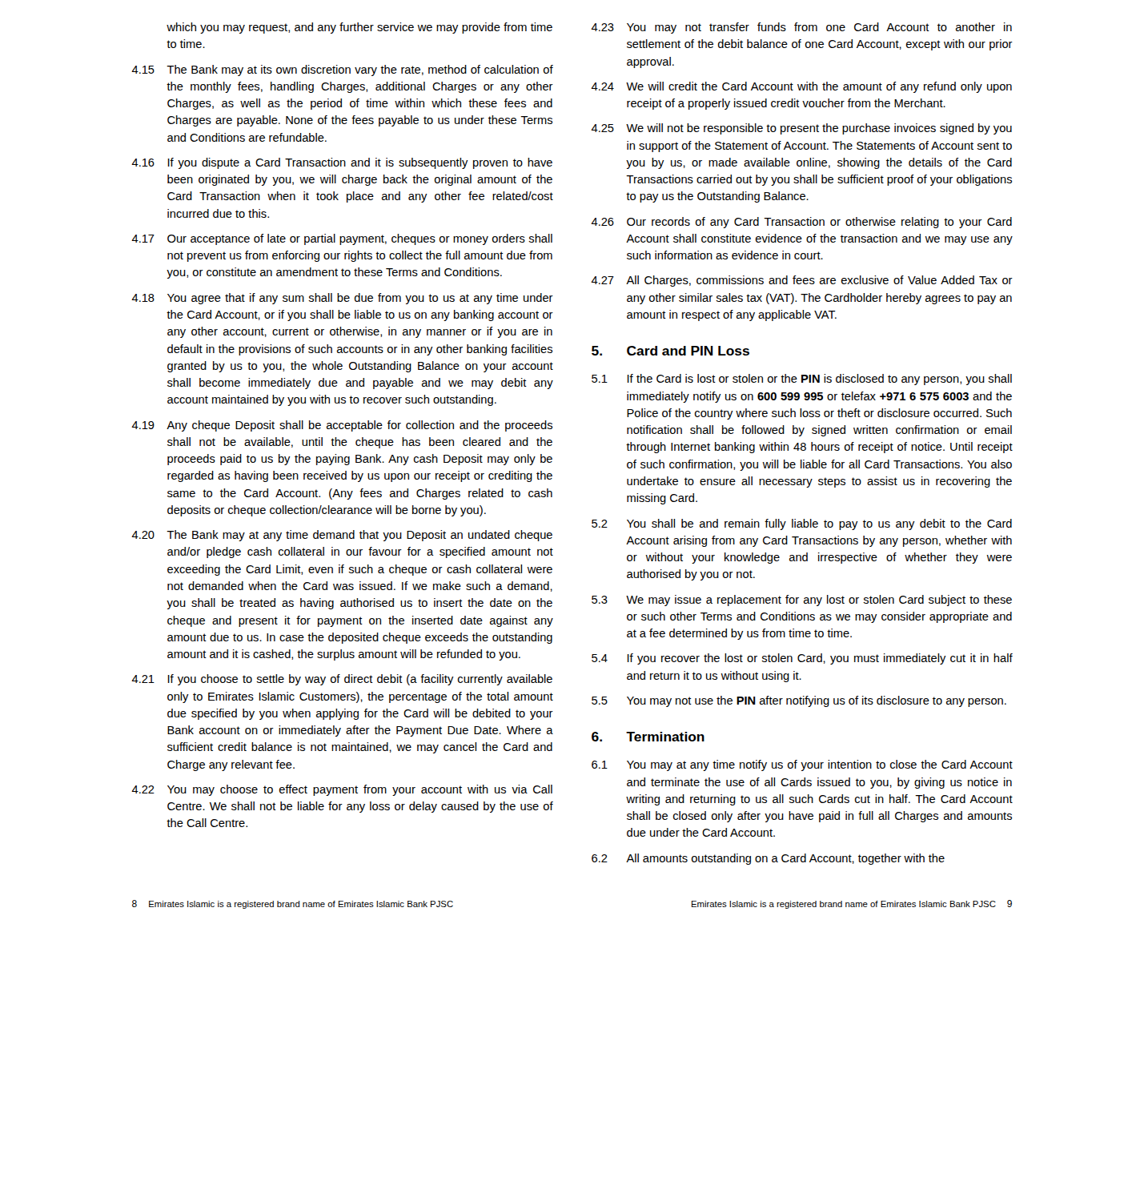which you may request, and any further service we may provide from time to time.
4.15
The Bank may at its own discretion vary the rate, method of calculation of the monthly fees, handling Charges, additional Charges or any other Charges, as well as the period of time within which these fees and Charges are payable. None of the fees payable to us under these Terms and Conditions are refundable.
4.16
If you dispute a Card Transaction and it is subsequently proven to have been originated by you, we will charge back the original amount of the Card Transaction when it took place and any other fee related/cost incurred due to this.
4.17
Our acceptance of late or partial payment, cheques or money orders shall not prevent us from enforcing our rights to collect the full amount due from you, or constitute an amendment to these Terms and Conditions.
4.18
You agree that if any sum shall be due from you to us at any time under the Card Account, or if you shall be liable to us on any banking account or any other account, current or otherwise, in any manner or if you are in default in the provisions of such accounts or in any other banking facilities granted by us to you, the whole Outstanding Balance on your account shall become immediately due and payable and we may debit any account maintained by you with us to recover such outstanding.
4.19
Any cheque Deposit shall be acceptable for collection and the proceeds shall not be available, until the cheque has been cleared and the proceeds paid to us by the paying Bank. Any cash Deposit may only be regarded as having been received by us upon our receipt or crediting the same to the Card Account. (Any fees and Charges related to cash deposits or cheque collection/clearance will be borne by you).
4.20
The Bank may at any time demand that you Deposit an undated cheque and/or pledge cash collateral in our favour for a specified amount not exceeding the Card Limit, even if such a cheque or cash collateral were not demanded when the Card was issued. If we make such a demand, you shall be treated as having authorised us to insert the date on the cheque and present it for payment on the inserted date against any amount due to us. In case the deposited cheque exceeds the outstanding amount and it is cashed, the surplus amount will be refunded to you.
4.21
If you choose to settle by way of direct debit (a facility currently available only to Emirates Islamic Customers), the percentage of the total amount due specified by you when applying for the Card will be debited to your Bank account on or immediately after the Payment Due Date. Where a sufficient credit balance is not maintained, we may cancel the Card and Charge any relevant fee.
4.22
You may choose to effect payment from your account with us via Call Centre. We shall not be liable for any loss or delay caused by the use of the Call Centre.
4.23
You may not transfer funds from one Card Account to another in settlement of the debit balance of one Card Account, except with our prior approval.
4.24
We will credit the Card Account with the amount of any refund only upon receipt of a properly issued credit voucher from the Merchant.
4.25
We will not be responsible to present the purchase invoices signed by you in support of the Statement of Account. The Statements of Account sent to you by us, or made available online, showing the details of the Card Transactions carried out by you shall be sufficient proof of your obligations to pay us the Outstanding Balance.
4.26
Our records of any Card Transaction or otherwise relating to your Card Account shall constitute evidence of the transaction and we may use any such information as evidence in court.
4.27
All Charges, commissions and fees are exclusive of Value Added Tax or any other similar sales tax (VAT). The Cardholder hereby agrees to pay an amount in respect of any applicable VAT.
5. Card and PIN Loss
5.1
If the Card is lost or stolen or the PIN is disclosed to any person, you shall immediately notify us on 600 599 995 or telefax +971 6 575 6003 and the Police of the country where such loss or theft or disclosure occurred. Such notification shall be followed by signed written confirmation or email through Internet banking within 48 hours of receipt of notice. Until receipt of such confirmation, you will be liable for all Card Transactions. You also undertake to ensure all necessary steps to assist us in recovering the missing Card.
5.2
You shall be and remain fully liable to pay to us any debit to the Card Account arising from any Card Transactions by any person, whether with or without your knowledge and irrespective of whether they were authorised by you or not.
5.3
We may issue a replacement for any lost or stolen Card subject to these or such other Terms and Conditions as we may consider appropriate and at a fee determined by us from time to time.
5.4
If you recover the lost or stolen Card, you must immediately cut it in half and return it to us without using it.
5.5
You may not use the PIN after notifying us of its disclosure to any person.
6. Termination
6.1
You may at any time notify us of your intention to close the Card Account and terminate the use of all Cards issued to you, by giving us notice in writing and returning to us all such Cards cut in half. The Card Account shall be closed only after you have paid in full all Charges and amounts due under the Card Account.
6.2
All amounts outstanding on a Card Account, together with the
8 Emirates Islamic is a registered brand name of Emirates Islamic Bank PJSC
Emirates Islamic is a registered brand name of Emirates Islamic Bank PJSC 9